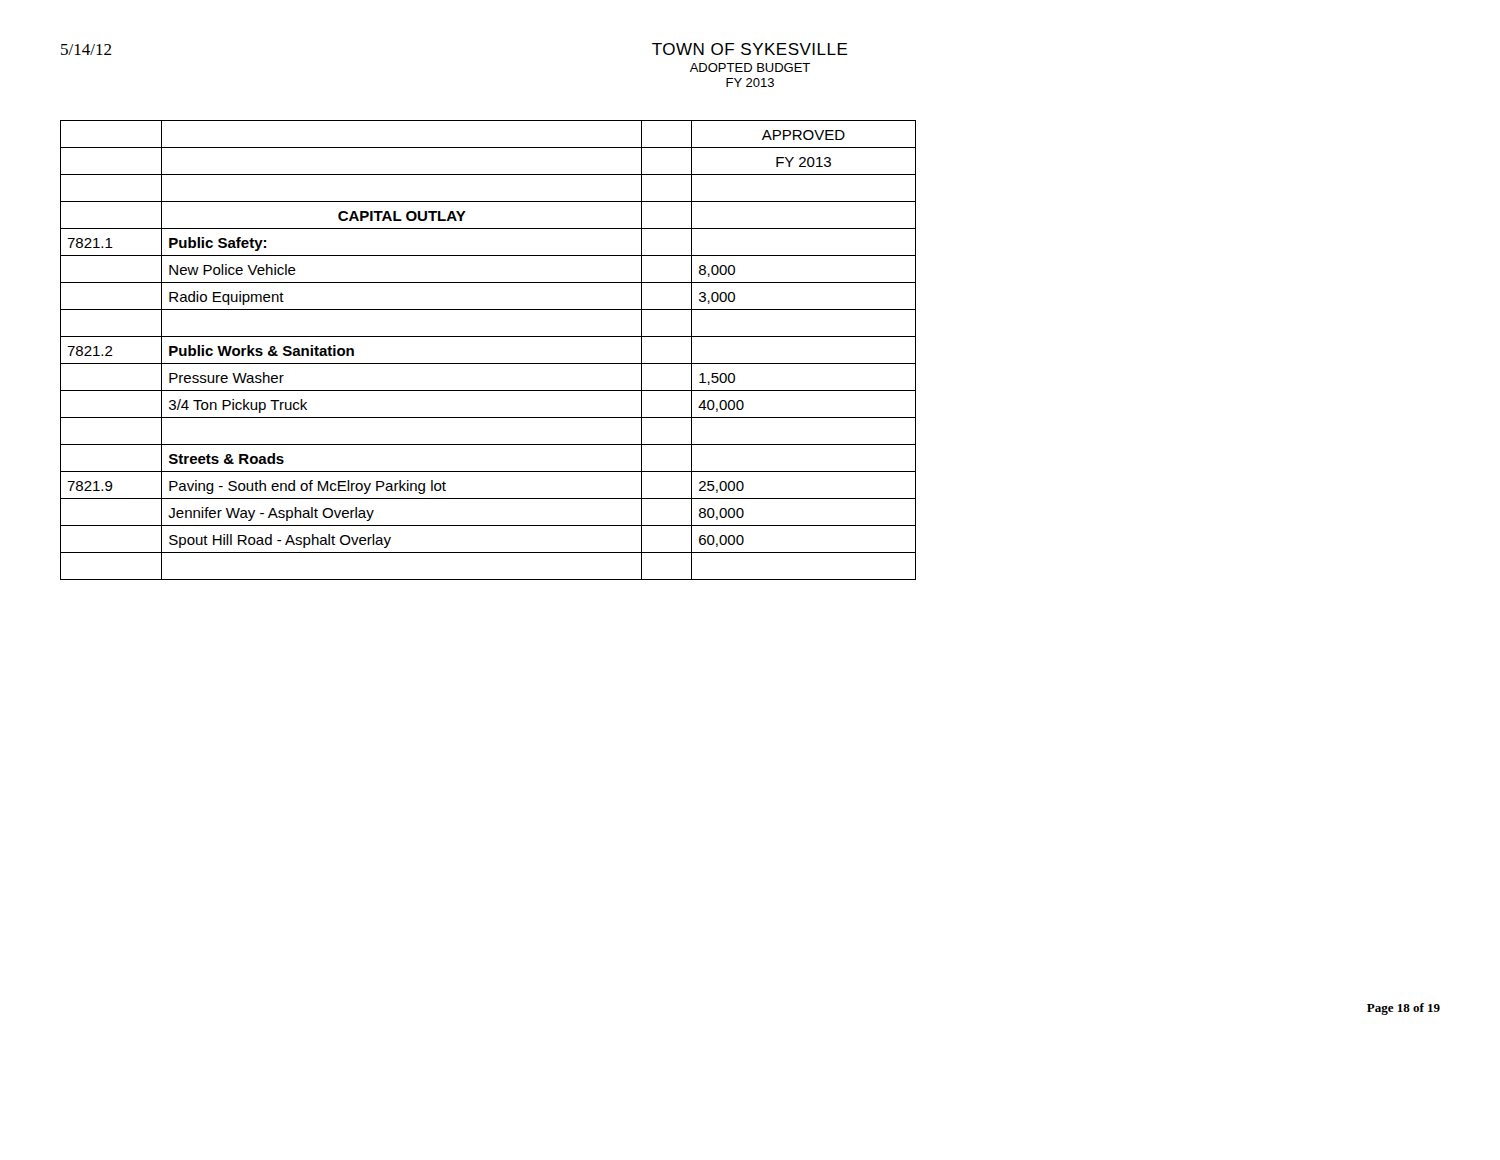5/14/12
TOWN OF SYKESVILLE
ADOPTED BUDGET
FY 2013
| | | | APPROVED |
| | | | FY 2013 |
| | CAPITAL OUTLAY | | |
| 7821.1 | Public Safety: | | |
| | New Police Vehicle | | 8,000 |
| | Radio Equipment | | 3,000 |
| 7821.2 | Public Works & Sanitation | | |
| | Pressure Washer | | 1,500 |
| | 3/4 Ton Pickup Truck | | 40,000 |
| | Streets & Roads | | |
| 7821.9 | Paving - South end of McElroy Parking lot | | 25,000 |
| | Jennifer Way - Asphalt Overlay | | 80,000 |
| | Spout Hill Road - Asphalt Overlay | | 60,000 |
Page 18 of 19